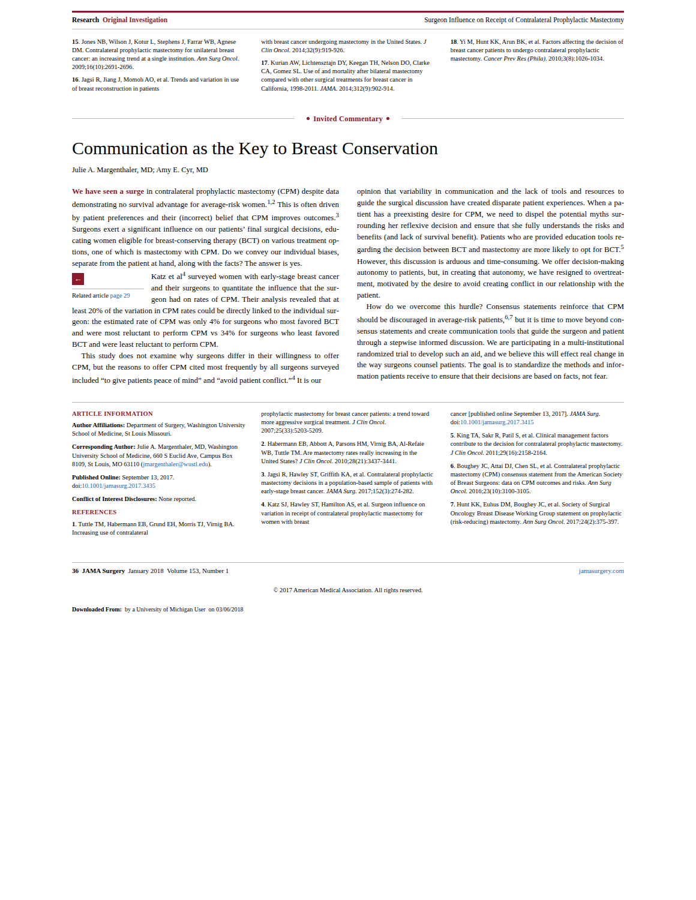Research Original Investigation
Surgeon Influence on Receipt of Contralateral Prophylactic Mastectomy
15. Jones NB, Wilson J, Kotur L, Stephens J, Farrar WB, Agnese DM. Contralateral prophylactic mastectomy for unilateral breast cancer: an increasing trend at a single institution. Ann Surg Oncol. 2009;16(10):2691-2696.
16. Jagsi R, Jiang J, Momoh AO, et al. Trends and variation in use of breast reconstruction in patients
with breast cancer undergoing mastectomy in the United States. J Clin Oncol. 2014;32(9):919-926.
17. Kurian AW, Lichtensztajn DY, Keegan TH, Nelson DO, Clarke CA, Gomez SL. Use of and mortality after bilateral mastectomy compared with other surgical treatments for breast cancer in California, 1998-2011. JAMA. 2014;312(9):902-914.
18. Yi M, Hunt KK, Arun BK, et al. Factors affecting the decision of breast cancer patients to undergo contralateral prophylactic mastectomy. Cancer Prev Res (Phila). 2010;3(8):1026-1034.
Invited Commentary
Communication as the Key to Breast Conservation
Julie A. Margenthaler, MD; Amy E. Cyr, MD
We have seen a surge in contralateral prophylactic mastectomy (CPM) despite data demonstrating no survival advantage for average-risk women.1,2 This is often driven by patient preferences and their (incorrect) belief that CPM improves outcomes.3 Surgeons exert a significant influence on our patients’ final surgical decisions, educating women eligible for breast-conserving therapy (BCT) on various treatment options, one of which is mastectomy with CPM. Do we convey our individual biases, separate from the patient at hand, along with the facts? The answer is yes.
←
Related article page 29
Katz et al4 surveyed women with early-stage breast cancer and their surgeons to quantitate the influence that the surgeon had on rates of CPM. Their analysis revealed that at least 20% of the variation in CPM rates could be directly linked to the individual surgeon: the estimated rate of CPM was only 4% for surgeons who most favored BCT and were most reluctant to perform CPM vs 34% for surgeons who least favored BCT and were least reluctant to perform CPM.
This study does not examine why surgeons differ in their willingness to offer CPM, but the reasons to offer CPM cited most frequently by all surgeons surveyed included “to give patients peace of mind” and “avoid patient conflict.”4 It is our
opinion that variability in communication and the lack of tools and resources to guide the surgical discussion have created disparate patient experiences. When a patient has a preexisting desire for CPM, we need to dispel the potential myths surrounding her reflexive decision and ensure that she fully understands the risks and benefits (and lack of survival benefit). Patients who are provided education tools regarding the decision between BCT and mastectomy are more likely to opt for BCT.5 However, this discussion is arduous and time-consuming. We offer decision-making autonomy to patients, but, in creating that autonomy, we have resigned to overtreatment, motivated by the desire to avoid creating conflict in our relationship with the patient.
How do we overcome this hurdle? Consensus statements reinforce that CPM should be discouraged in average-risk patients,6,7 but it is time to move beyond consensus statements and create communication tools that guide the surgeon and patient through a stepwise informed discussion. We are participating in a multi-institutional randomized trial to develop such an aid, and we believe this will effect real change in the way surgeons counsel patients. The goal is to standardize the methods and information patients receive to ensure that their decisions are based on facts, not fear.
Article Information
Author Affiliations: Department of Surgery, Washington University School of Medicine, St Louis Missouri.
Corresponding Author: Julie A. Margenthaler, MD, Washington University School of Medicine, 660 S Euclid Ave, Campus Box 8109, St Louis, MO 63110 (jmargenthaler@wustl.edu).
Published Online: September 13, 2017. doi:10.1001/jamasurg.2017.3435
Conflict of Interest Disclosures: None reported.
References
1. Tuttle TM, Habermann EB, Grund EH, Morris TJ, Virnig BA. Increasing use of contralateral
prophylactic mastectomy for breast cancer patients: a trend toward more aggressive surgical treatment. J Clin Oncol. 2007;25(33):5203-5209.
2. Habermann EB, Abbott A, Parsons HM, Virnig BA, Al-Refaie WB, Tuttle TM. Are mastectomy rates really increasing in the United States? J Clin Oncol. 2010;28(21):3437-3441.
3. Jagsi R, Hawley ST, Griffith KA, et al. Contralateral prophylactic mastectomy decisions in a population-based sample of patients with early-stage breast cancer. JAMA Surg. 2017;152(3):274-282.
4. Katz SJ, Hawley ST, Hamilton AS, et al. Surgeon influence on variation in receipt of contralateral prophylactic mastectomy for women with breast
cancer [published online September 13, 2017]. JAMA Surg. doi:10.1001/jamasurg.2017.3415
5. King TA, Sakr R, Patil S, et al. Clinical management factors contribute to the decision for contralateral prophylactic mastectomy. J Clin Oncol. 2011;29(16):2158-2164.
6. Boughey JC, Attai DJ, Chen SL, et al. Contralateral prophylactic mastectomy (CPM) consensus statement from the American Society of Breast Surgeons: data on CPM outcomes and risks. Ann Surg Oncol. 2016;23(10):3100-3105.
7. Hunt KK, Euhus DM, Boughey JC, et al. Society of Surgical Oncology Breast Disease Working Group statement on prophylactic (risk-reducing) mastectomy. Ann Surg Oncol. 2017;24(2):375-397.
36 JAMA Surgery January 2018 Volume 153, Number 1
jamasurgery.com
© 2017 American Medical Association. All rights reserved.
Downloaded From: by a University of Michigan User on 03/06/2018